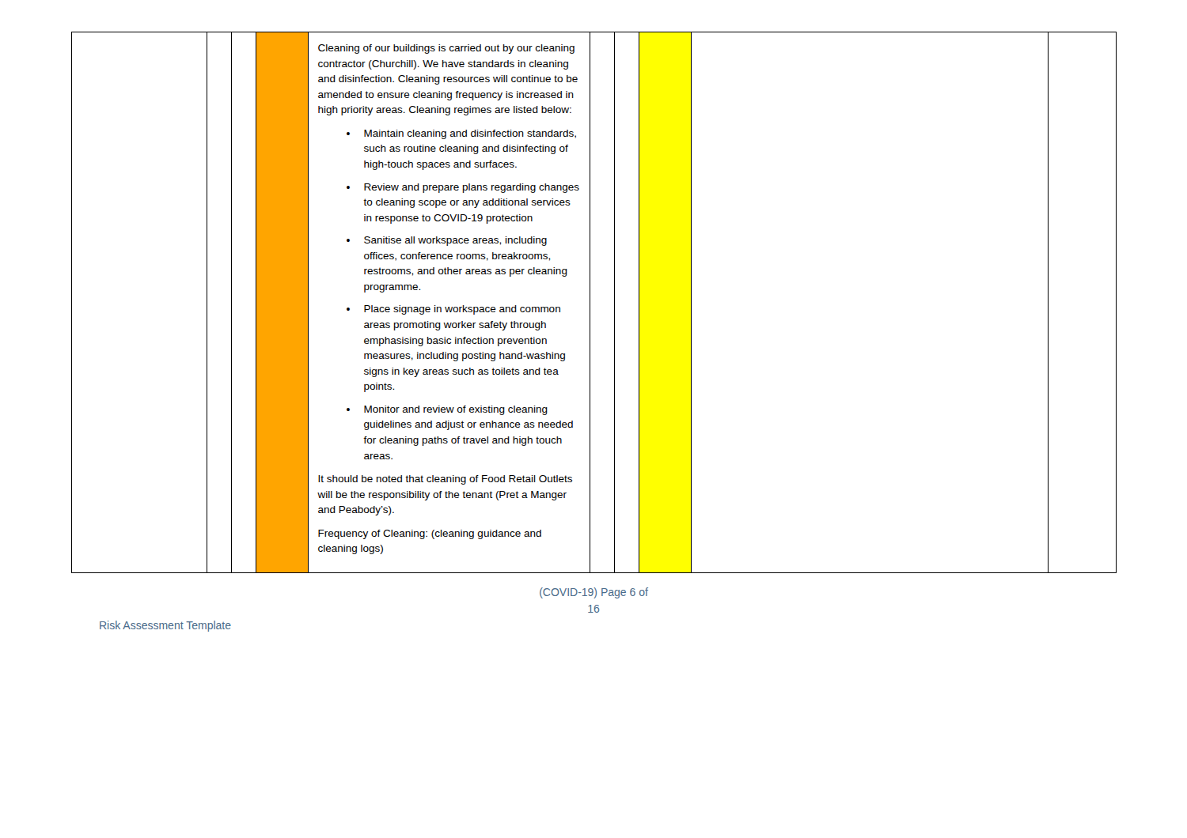| | | | | Cleaning of our buildings is carried out by our cleaning contractor (Churchill). We have standards in cleaning and disinfection. Cleaning resources will continue to be amended to ensure cleaning frequency is increased in high priority areas. Cleaning regimes are listed below: Maintain cleaning and disinfection standards, such as routine cleaning and disinfecting of high-touch spaces and surfaces. Review and prepare plans regarding changes to cleaning scope or any additional services in response to COVID-19 protection Sanitise all workspace areas, including offices, conference rooms, breakrooms, restrooms, and other areas as per cleaning programme. Place signage in workspace and common areas promoting worker safety through emphasising basic infection prevention measures, including posting hand-washing signs in key areas such as toilets and tea points. Monitor and review of existing cleaning guidelines and adjust or enhance as needed for cleaning paths of travel and high touch areas. It should be noted that cleaning of Food Retail Outlets will be the responsibility of the tenant (Pret a Manger and Peabody’s). Frequency of Cleaning: (cleaning guidance and cleaning logs) | | | | | |
(COVID-19) Page 6 of
16
Risk Assessment Template